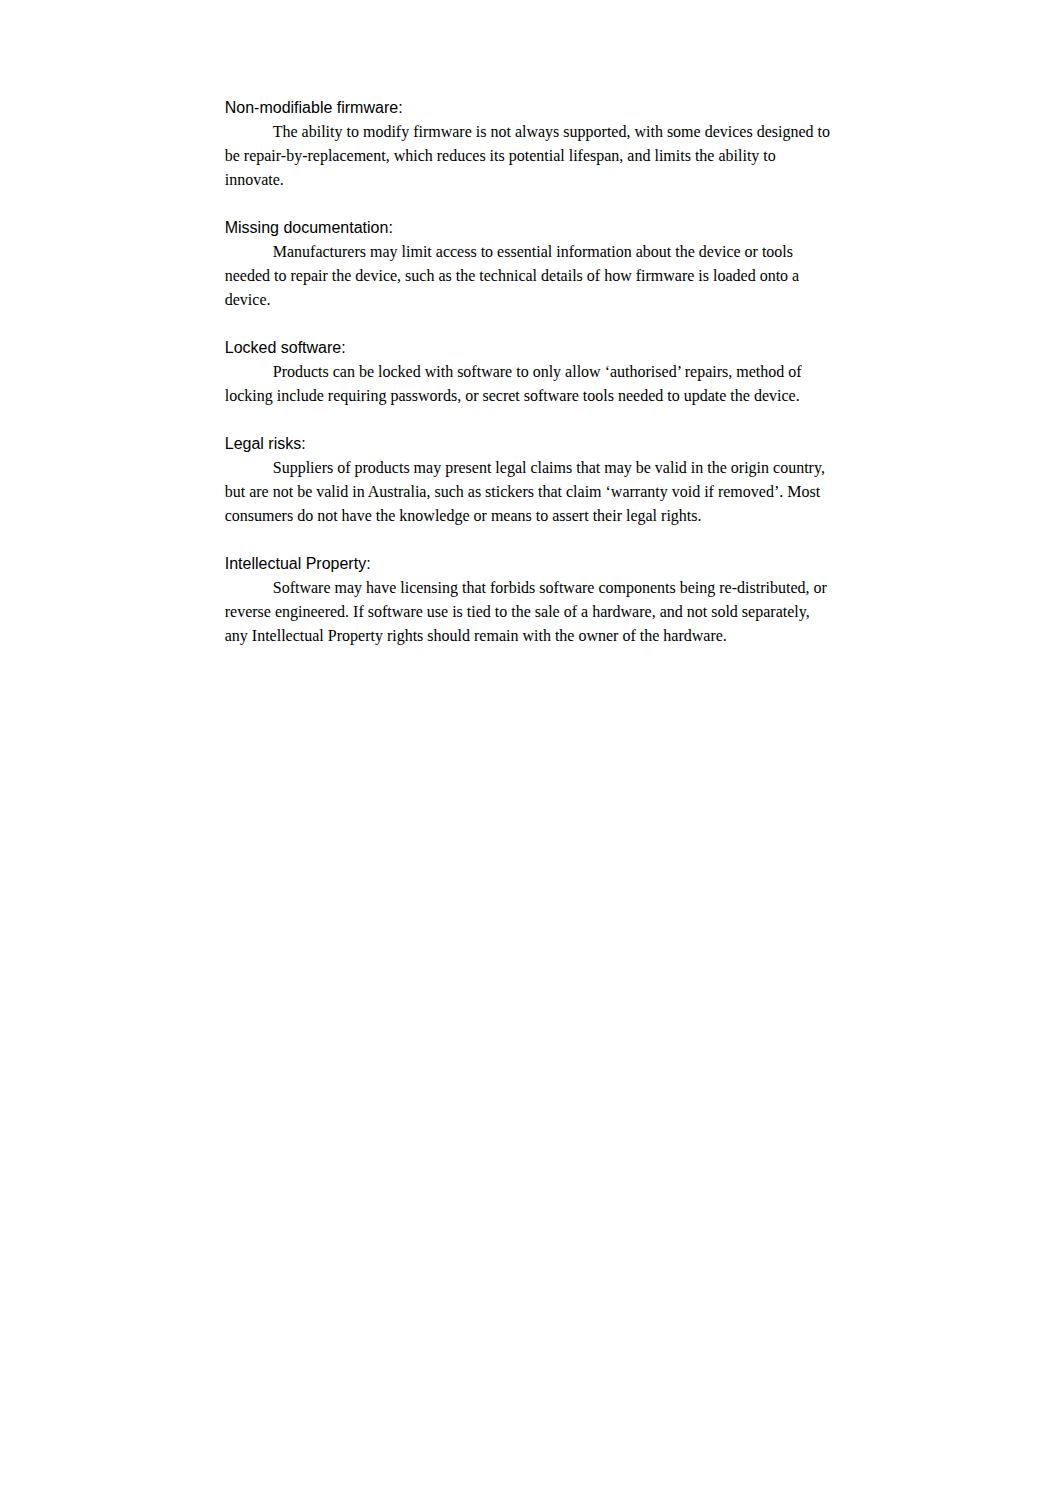Non-modifiable firmware:
The ability to modify firmware is not always supported, with some devices designed to be repair-by-replacement, which reduces its potential lifespan, and limits the ability to innovate.
Missing documentation:
Manufacturers may limit access to essential information about the device or tools needed to repair the device, such as the technical details of how firmware is loaded onto a device.
Locked software:
Products can be locked with software to only allow ‘authorised’ repairs, method of locking include requiring passwords, or secret software tools needed to update the device.
Legal risks:
Suppliers of products may present legal claims that may be valid in the origin country, but are not be valid in Australia, such as stickers that claim ‘warranty void if removed’. Most consumers do not have the knowledge or means to assert their legal rights.
Intellectual Property:
Software may have licensing that forbids software components being re-distributed, or reverse engineered. If software use is tied to the sale of a hardware, and not sold separately, any Intellectual Property rights should remain with the owner of the hardware.